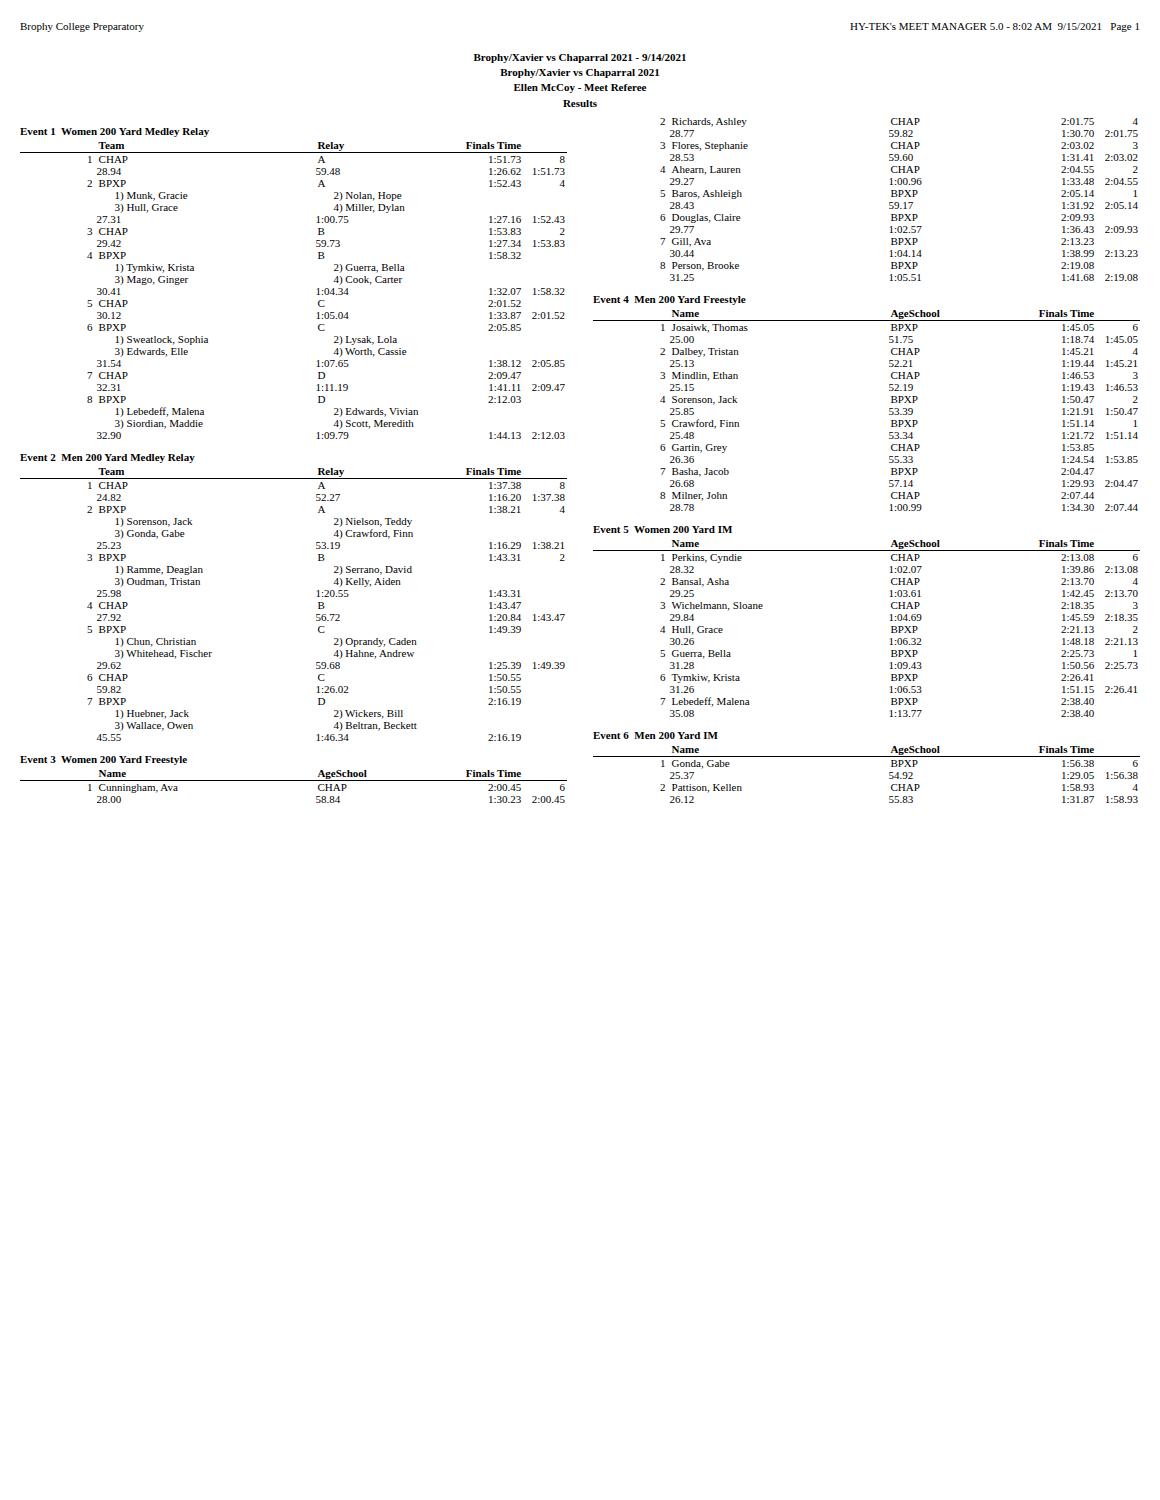Brophy College Preparatory
HY-TEK's MEET MANAGER 5.0 - 8:02 AM 9/15/2021 Page 1
Brophy/Xavier vs Chaparral 2021 - 9/14/2021
Brophy/Xavier vs Chaparral 2021
Ellen McCoy - Meet Referee
Results
Event 1 Women 200 Yard Medley Relay
| | Team | Relay | Finals Time | |
| --- | --- | --- | --- | --- |
| 1 | CHAP | A | 1:51.73 | 8 |
| | 28.94 | 59.48 | 1:26.62 | 1:51.73 |
| 2 | BPXP | A | 1:52.43 | 4 |
| | 1) Munk, Gracie | 2) Nolan, Hope |
| | 3) Hull, Grace | 4) Miller, Dylan |
| | 27.31 | 1:00.75 | 1:27.16 | 1:52.43 |
| 3 | CHAP | B | 1:53.83 | 2 |
| | 29.42 | 59.73 | 1:27.34 | 1:53.83 |
| 4 | BPXP | B | 1:58.32 | |
| | 1) Tymkiw, Krista | 2) Guerra, Bella |
| | 3) Mago, Ginger | 4) Cook, Carter |
| | 30.41 | 1:04.34 | 1:32.07 | 1:58.32 |
| 5 | CHAP | C | 2:01.52 | |
| | 30.12 | 1:05.04 | 1:33.87 | 2:01.52 |
| 6 | BPXP | C | 2:05.85 | |
| | 1) Sweatlock, Sophia | 2) Lysak, Lola |
| | 3) Edwards, Elle | 4) Worth, Cassie |
| | 31.54 | 1:07.65 | 1:38.12 | 2:05.85 |
| 7 | CHAP | D | 2:09.47 | |
| | 32.31 | 1:11.19 | 1:41.11 | 2:09.47 |
| 8 | BPXP | D | 2:12.03 | |
| | 1) Lebedeff, Malena | 2) Edwards, Vivian |
| | 3) Siordian, Maddie | 4) Scott, Meredith |
| | 32.90 | 1:09.79 | 1:44.13 | 2:12.03 |
Event 2 Men 200 Yard Medley Relay
| | Team | Relay | Finals Time | |
| --- | --- | --- | --- | --- |
| 1 | CHAP | A | 1:37.38 | 8 |
| | 24.82 | 52.27 | 1:16.20 | 1:37.38 |
| 2 | BPXP | A | 1:38.21 | 4 |
| | 1) Sorenson, Jack | 2) Nielson, Teddy |
| | 3) Gonda, Gabe | 4) Crawford, Finn |
| | 25.23 | 53.19 | 1:16.29 | 1:38.21 |
| 3 | BPXP | B | 1:43.31 | 2 |
| | 1) Ramme, Deaglan | 2) Serrano, David |
| | 3) Oudman, Tristan | 4) Kelly, Aiden |
| | 25.98 | 1:20.55 | 1:43.31 | |
| 4 | CHAP | B | 1:43.47 | |
| | 27.92 | 56.72 | 1:20.84 | 1:43.47 |
| 5 | BPXP | C | 1:49.39 | |
| | 1) Chun, Christian | 2) Oprandy, Caden |
| | 3) Whitehead, Fischer | 4) Hahne, Andrew |
| | 29.62 | 59.68 | 1:25.39 | 1:49.39 |
| 6 | CHAP | C | 1:50.55 | |
| | 59.82 | 1:26.02 | 1:50.55 | |
| 7 | BPXP | D | 2:16.19 | |
| | 1) Huebner, Jack | 2) Wickers, Bill |
| | 3) Wallace, Owen | 4) Beltran, Beckett |
| | 45.55 | 1:46.34 | 2:16.19 | |
Event 3 Women 200 Yard Freestyle
| | Name | AgeSchool | Finals Time | |
| --- | --- | --- | --- | --- |
| 1 | Cunningham, Ava | CHAP | 2:00.45 | 6 |
| | 28.00 | 58.84 | 1:30.23 | 2:00.45 |
| 2 | Richards, Ashley | CHAP | 2:01.75 | 4 |
| | 28.77 | 59.82 | 1:30.70 | 2:01.75 |
| 3 | Flores, Stephanie | CHAP | 2:03.02 | 3 |
| | 28.53 | 59.60 | 1:31.41 | 2:03.02 |
| 4 | Ahearn, Lauren | CHAP | 2:04.55 | 2 |
| | 29.27 | 1:00.96 | 1:33.48 | 2:04.55 |
| 5 | Baros, Ashleigh | BPXP | 2:05.14 | 1 |
| | 28.43 | 59.17 | 1:31.92 | 2:05.14 |
| 6 | Douglas, Claire | BPXP | 2:09.93 | |
| | 29.77 | 1:02.57 | 1:36.43 | 2:09.93 |
| 7 | Gill, Ava | BPXP | 2:13.23 | |
| | 30.44 | 1:04.14 | 1:38.99 | 2:13.23 |
| 8 | Person, Brooke | BPXP | 2:19.08 | |
| | 31.25 | 1:05.51 | 1:41.68 | 2:19.08 |
Event 4 Men 200 Yard Freestyle
| | Name | AgeSchool | Finals Time | |
| --- | --- | --- | --- | --- |
| 1 | Josaiwk, Thomas | BPXP | 1:45.05 | 6 |
| | 25.00 | 51.75 | 1:18.74 | 1:45.05 |
| 2 | Dalbey, Tristan | CHAP | 1:45.21 | 4 |
| | 25.13 | 52.21 | 1:19.44 | 1:45.21 |
| 3 | Mindlin, Ethan | CHAP | 1:46.53 | 3 |
| | 25.15 | 52.19 | 1:19.43 | 1:46.53 |
| 4 | Sorenson, Jack | BPXP | 1:50.47 | 2 |
| | 25.85 | 53.39 | 1:21.91 | 1:50.47 |
| 5 | Crawford, Finn | BPXP | 1:51.14 | 1 |
| | 25.48 | 53.34 | 1:21.72 | 1:51.14 |
| 6 | Gartin, Grey | CHAP | 1:53.85 | |
| | 26.36 | 55.33 | 1:24.54 | 1:53.85 |
| 7 | Basha, Jacob | BPXP | 2:04.47 | |
| | 26.68 | 57.14 | 1:29.93 | 2:04.47 |
| 8 | Milner, John | CHAP | 2:07.44 | |
| | 28.78 | 1:00.99 | 1:34.30 | 2:07.44 |
Event 5 Women 200 Yard IM
| | Name | AgeSchool | Finals Time | |
| --- | --- | --- | --- | --- |
| 1 | Perkins, Cyndie | CHAP | 2:13.08 | 6 |
| | 28.32 | 1:02.07 | 1:39.86 | 2:13.08 |
| 2 | Bansal, Asha | CHAP | 2:13.70 | 4 |
| | 29.25 | 1:03.61 | 1:42.45 | 2:13.70 |
| 3 | Wichelmann, Sloane | CHAP | 2:18.35 | 3 |
| | 29.84 | 1:04.69 | 1:45.59 | 2:18.35 |
| 4 | Hull, Grace | BPXP | 2:21.13 | 2 |
| | 30.26 | 1:06.32 | 1:48.18 | 2:21.13 |
| 5 | Guerra, Bella | BPXP | 2:25.73 | 1 |
| | 31.28 | 1:09.43 | 1:50.56 | 2:25.73 |
| 6 | Tymkiw, Krista | BPXP | 2:26.41 | |
| | 31.26 | 1:06.53 | 1:51.15 | 2:26.41 |
| 7 | Lebedeff, Malena | BPXP | 2:38.40 | |
| | 35.08 | 1:13.77 | 2:38.40 | |
Event 6 Men 200 Yard IM
| | Name | AgeSchool | Finals Time | |
| --- | --- | --- | --- | --- |
| 1 | Gonda, Gabe | BPXP | 1:56.38 | 6 |
| | 25.37 | 54.92 | 1:29.05 | 1:56.38 |
| 2 | Pattison, Kellen | CHAP | 1:58.93 | 4 |
| | 26.12 | 55.83 | 1:31.87 | 1:58.93 |